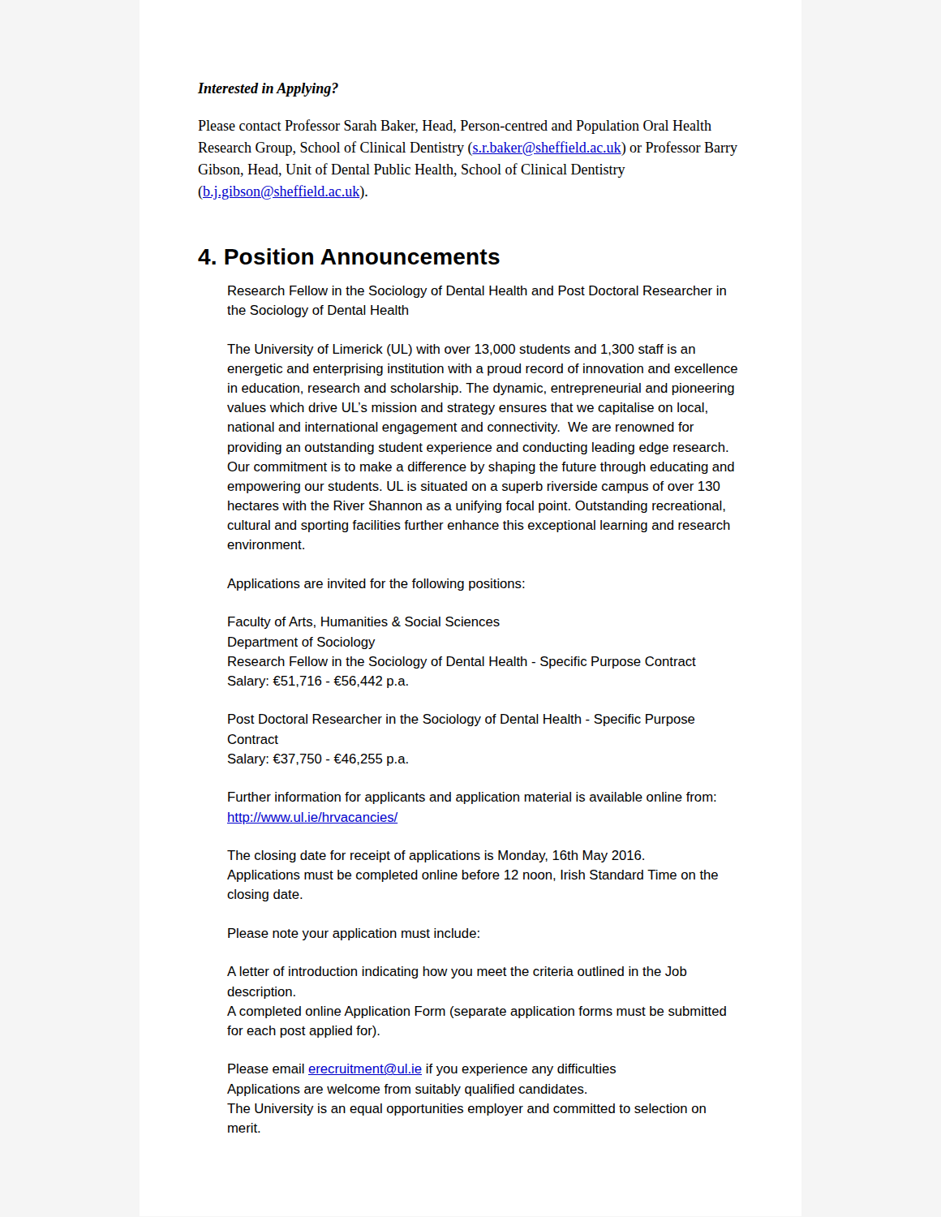Interested in Applying?
Please contact Professor Sarah Baker, Head, Person-centred and Population Oral Health Research Group, School of Clinical Dentistry (s.r.baker@sheffield.ac.uk) or Professor Barry Gibson, Head, Unit of Dental Public Health, School of Clinical Dentistry (b.j.gibson@sheffield.ac.uk).
4. Position Announcements
Research Fellow in the Sociology of Dental Health and Post Doctoral Researcher in the Sociology of Dental Health
The University of Limerick (UL) with over 13,000 students and 1,300 staff is an energetic and enterprising institution with a proud record of innovation and excellence in education, research and scholarship. The dynamic, entrepreneurial and pioneering values which drive UL’s mission and strategy ensures that we capitalise on local, national and international engagement and connectivity. We are renowned for providing an outstanding student experience and conducting leading edge research. Our commitment is to make a difference by shaping the future through educating and empowering our students. UL is situated on a superb riverside campus of over 130 hectares with the River Shannon as a unifying focal point. Outstanding recreational, cultural and sporting facilities further enhance this exceptional learning and research environment.
Applications are invited for the following positions:
Faculty of Arts, Humanities & Social Sciences
Department of Sociology
Research Fellow in the Sociology of Dental Health - Specific Purpose Contract
Salary: €51,716 - €56,442 p.a.
Post Doctoral Researcher in the Sociology of Dental Health - Specific Purpose Contract
Salary: €37,750 - €46,255 p.a.
Further information for applicants and application material is available online from:
http://www.ul.ie/hrvacancies/
The closing date for receipt of applications is Monday, 16th May 2016.
Applications must be completed online before 12 noon, Irish Standard Time on the closing date.
Please note your application must include:
A letter of introduction indicating how you meet the criteria outlined in the Job description.
A completed online Application Form (separate application forms must be submitted for each post applied for).
Please email erecruitment@ul.ie if you experience any difficulties
Applications are welcome from suitably qualified candidates.
The University is an equal opportunities employer and committed to selection on merit.